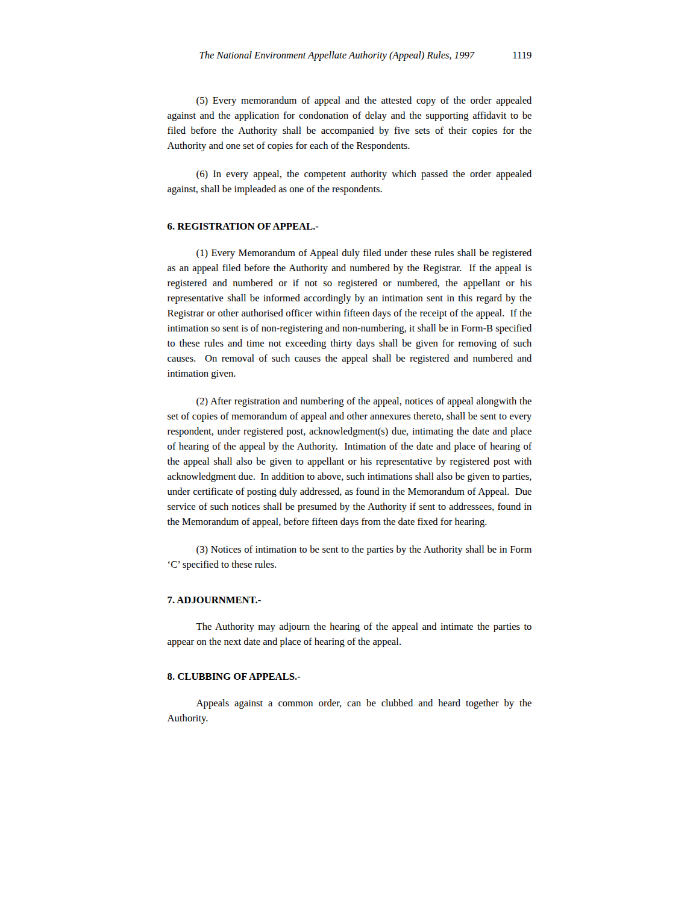The National Environment Appellate Authority (Appeal) Rules, 1997 1119
(5) Every memorandum of appeal and the attested copy of the order appealed against and the application for condonation of delay and the supporting affidavit to be filed before the Authority shall be accompanied by five sets of their copies for the Authority and one set of copies for each of the Respondents.
(6) In every appeal, the competent authority which passed the order appealed against, shall be impleaded as one of the respondents.
6. REGISTRATION OF APPEAL.-
(1) Every Memorandum of Appeal duly filed under these rules shall be registered as an appeal filed before the Authority and numbered by the Registrar. If the appeal is registered and numbered or if not so registered or numbered, the appellant or his representative shall be informed accordingly by an intimation sent in this regard by the Registrar or other authorised officer within fifteen days of the receipt of the appeal. If the intimation so sent is of non-registering and non-numbering, it shall be in Form-B specified to these rules and time not exceeding thirty days shall be given for removing of such causes. On removal of such causes the appeal shall be registered and numbered and intimation given.
(2) After registration and numbering of the appeal, notices of appeal alongwith the set of copies of memorandum of appeal and other annexures thereto, shall be sent to every respondent, under registered post, acknowledgment(s) due, intimating the date and place of hearing of the appeal by the Authority. Intimation of the date and place of hearing of the appeal shall also be given to appellant or his representative by registered post with acknowledgment due. In addition to above, such intimations shall also be given to parties, under certificate of posting duly addressed, as found in the Memorandum of Appeal. Due service of such notices shall be presumed by the Authority if sent to addressees, found in the Memorandum of appeal, before fifteen days from the date fixed for hearing.
(3) Notices of intimation to be sent to the parties by the Authority shall be in Form ‘C’ specified to these rules.
7. ADJOURNMENT.-
The Authority may adjourn the hearing of the appeal and intimate the parties to appear on the next date and place of hearing of the appeal.
8. CLUBBING OF APPEALS.-
Appeals against a common order, can be clubbed and heard together by the Authority.